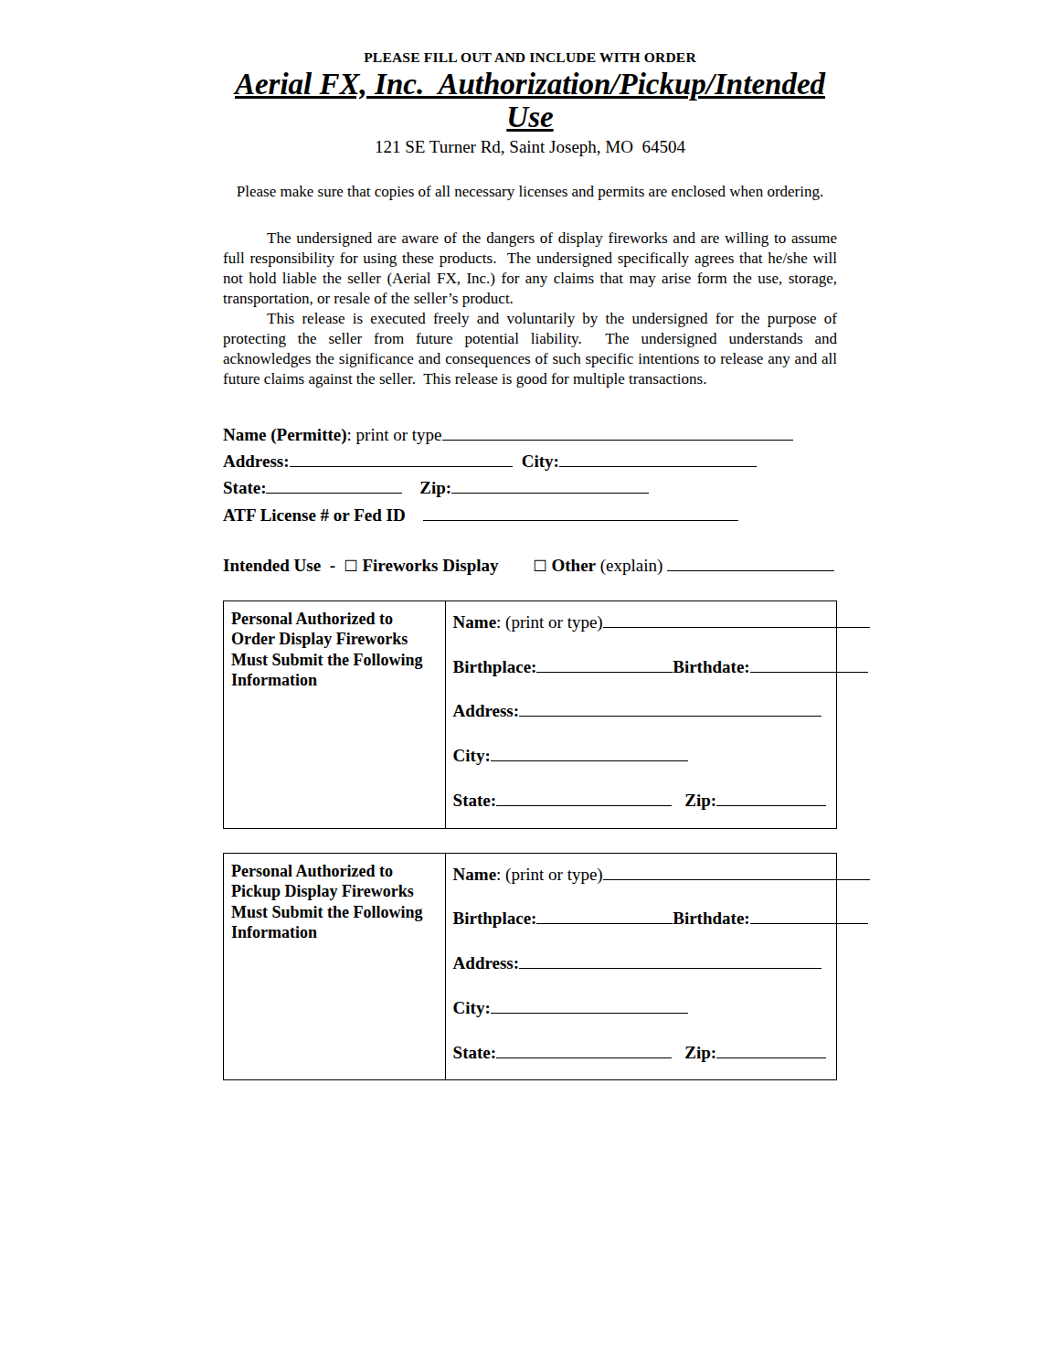PLEASE FILL OUT AND INCLUDE WITH ORDER
Aerial FX, Inc. Authorization/Pickup/Intended Use
121 SE Turner Rd, Saint Joseph, MO 64504
Please make sure that copies of all necessary licenses and permits are enclosed when ordering.
The undersigned are aware of the dangers of display fireworks and are willing to assume full responsibility for using these products. The undersigned specifically agrees that he/she will not hold liable the seller (Aerial FX, Inc.) for any claims that may arise form the use, storage, transportation, or resale of the seller’s product.
This release is executed freely and voluntarily by the undersigned for the purpose of protecting the seller from future potential liability. The undersigned understands and acknowledges the significance and consequences of such specific intentions to release any and all future claims against the seller. This release is good for multiple transactions.
Name (Permitte): print or type
Address: City:
State: Zip:
ATF License # or Fed ID
Intended Use - ☐ Fireworks Display ☐ Other (explain)
| Personal Authorized to Order Display Fireworks Must Submit the Following Information | Name : (print or type) Birthplace: Birthdate: Address: City: State: Zip: |
| Personal Authorized to Pickup Display Fireworks Must Submit the Following Information | Name : (print or type) Birthplace: Birthdate: Address: City: State: Zip: |